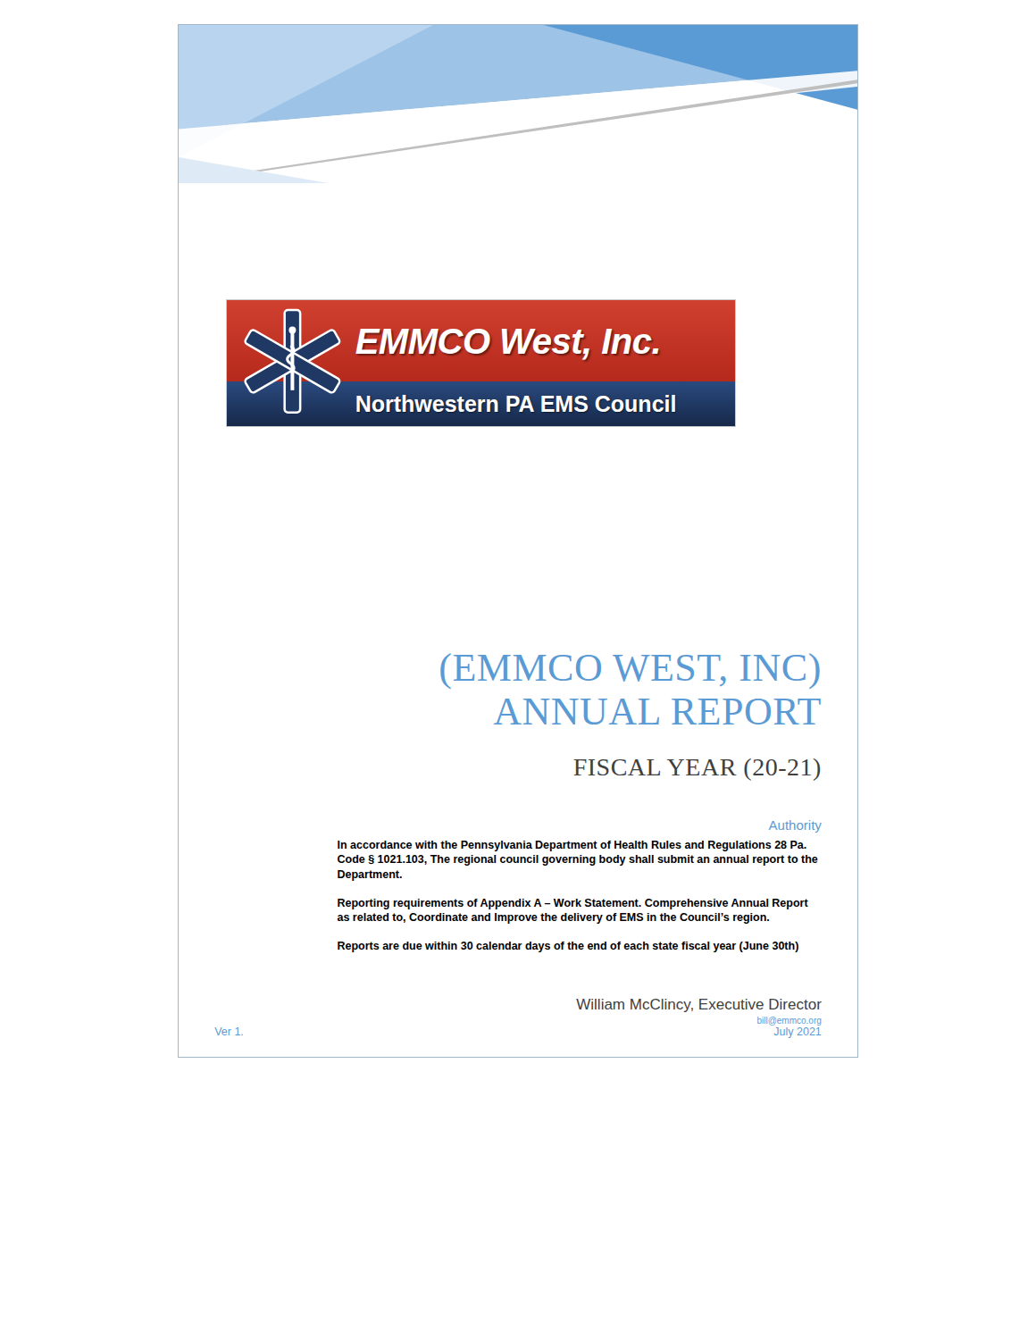EMMCO West, Inc.
Northwestern PA EMS Council
(EMMCO WEST, INC)
ANNUAL REPORT
FISCAL YEAR (20-21)
Authority
In accordance with the Pennsylvania Department of Health Rules and Regulations 28 Pa. Code § 1021.103, The regional council governing body shall submit an annual report to the Department.
Reporting requirements of Appendix A – Work Statement. Comprehensive Annual Report as related to, Coordinate and Improve the delivery of EMS in the Council’s region.
Reports are due within 30 calendar days of the end of each state fiscal year (June 30th)
William McClincy, Executive Director
bill@emmco.org
Ver 1.
July 2021